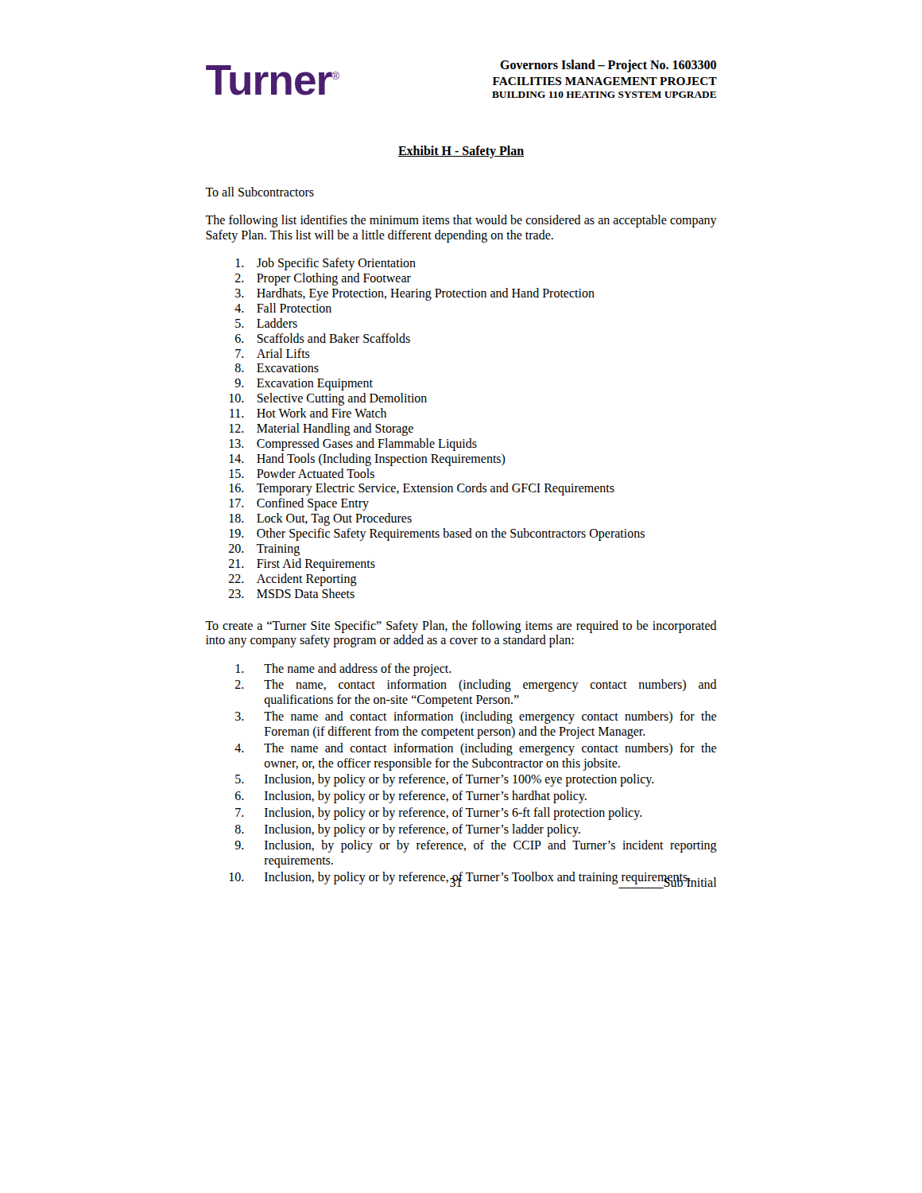Turner®
Governors Island – Project No. 1603300
FACILITIES MANAGEMENT PROJECT
BUILDING 110 HEATING SYSTEM UPGRADE
Exhibit H - Safety Plan
To all Subcontractors
The following list identifies the minimum items that would be considered as an acceptable company Safety Plan. This list will be a little different depending on the trade.
Job Specific Safety Orientation
Proper Clothing and Footwear
Hardhats, Eye Protection, Hearing Protection and Hand Protection
Fall Protection
Ladders
Scaffolds and Baker Scaffolds
Arial Lifts
Excavations
Excavation Equipment
Selective Cutting and Demolition
Hot Work and Fire Watch
Material Handling and Storage
Compressed Gases and Flammable Liquids
Hand Tools (Including Inspection Requirements)
Powder Actuated Tools
Temporary Electric Service, Extension Cords and GFCI Requirements
Confined Space Entry
Lock Out, Tag Out Procedures
Other Specific Safety Requirements based on the Subcontractors Operations
Training
First Aid Requirements
Accident Reporting
MSDS Data Sheets
To create a “Turner Site Specific” Safety Plan, the following items are required to be incorporated into any company safety program or added as a cover to a standard plan:
The name and address of the project.
The name, contact information (including emergency contact numbers) and qualifications for the on-site “Competent Person.”
The name and contact information (including emergency contact numbers) for the Foreman (if different from the competent person) and the Project Manager.
The name and contact information (including emergency contact numbers) for the owner, or, the officer responsible for the Subcontractor on this jobsite.
Inclusion, by policy or by reference, of Turner’s 100% eye protection policy.
Inclusion, by policy or by reference, of Turner’s hardhat policy.
Inclusion, by policy or by reference, of Turner’s 6-ft fall protection policy.
Inclusion, by policy or by reference, of Turner’s ladder policy.
Inclusion, by policy or by reference, of the CCIP and Turner’s incident reporting requirements.
Inclusion, by policy or by reference, of Turner’s Toolbox and training requirements.
31 _______Sub Initial